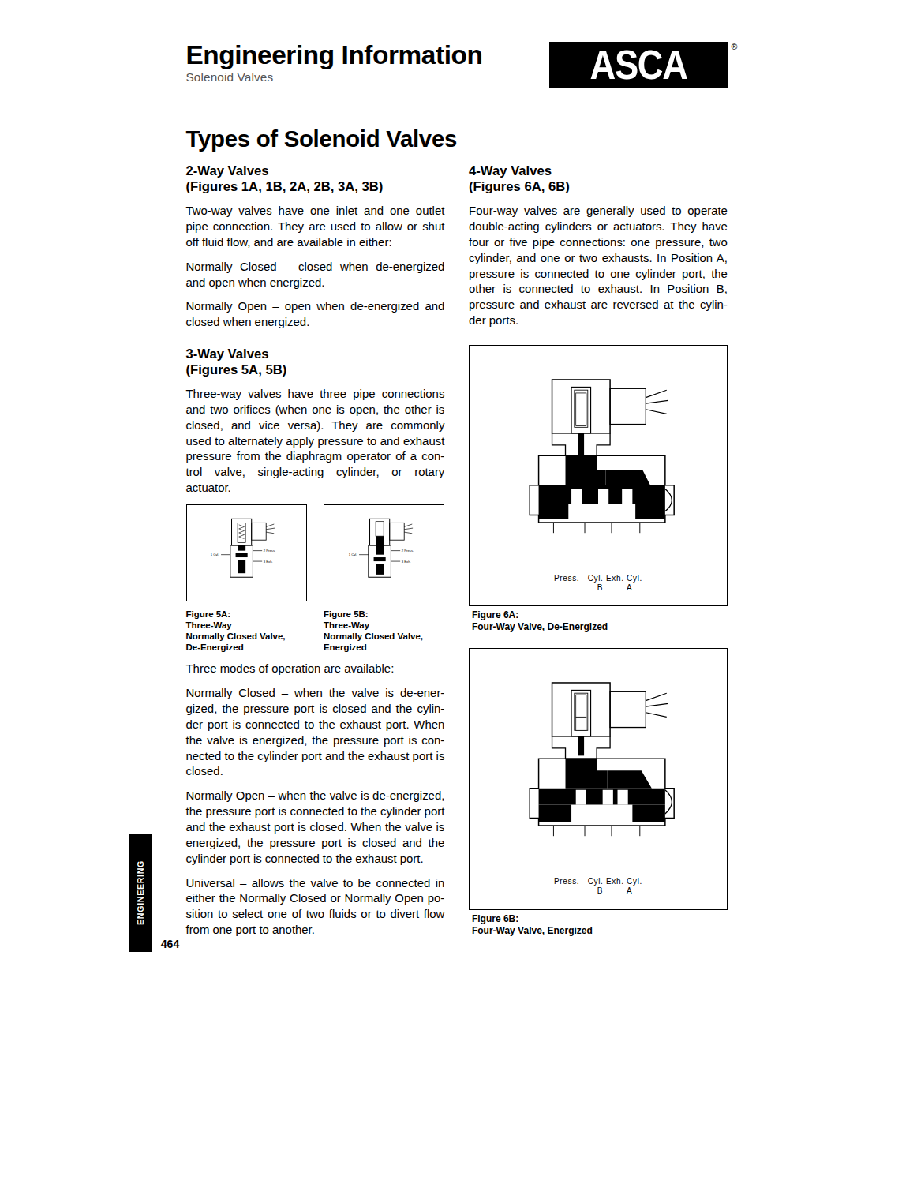Engineering Information
Solenoid Valves
ASCA ®
Types of Solenoid Valves
2-Way Valves
(Figures 1A, 1B, 2A, 2B, 3A, 3B)
Two-way valves have one inlet and one outlet pipe connection. They are used to allow or shut off fluid flow, and are available in either:
Normally Closed – closed when de-energized and open when energized.
Normally Open – open when de-energized and closed when energized.
3-Way Valves
(Figures 5A, 5B)
Three-way valves have three pipe connections and two orifices (when one is open, the other is closed, and vice versa). They are commonly used to alternately apply pressure to and exhaust pressure from the diaphragm operator of a control valve, single-acting cylinder, or rotary actuator.
1 Cyl. 2 Press. 3 Exh.
1 Cyl. 2 Press. 3 Exh.
Figure 5A:
Three-Way
Normally Closed Valve,
De-Energized
Figure 5B:
Three-Way
Normally Closed Valve,
Energized
Three modes of operation are available:
Normally Closed – when the valve is de-energized, the pressure port is closed and the cylinder port is connected to the exhaust port. When the valve is energized, the pressure port is connected to the cylinder port and the exhaust port is closed.
Normally Open – when the valve is de-energized, the pressure port is connected to the cylinder port and the exhaust port is closed. When the valve is energized, the pressure port is closed and the cylinder port is connected to the exhaust port.
Universal – allows the valve to be connected in either the Normally Closed or Normally Open position to select one of two fluids or to divert flow from one port to another.
4-Way Valves
(Figures 6A, 6B)
Four-way valves are generally used to operate double-acting cylinders or actuators. They have four or five pipe connections: one pressure, two cylinder, and one or two exhausts. In Position A, pressure is connected to one cylinder port, the other is connected to exhaust. In Position B, pressure and exhaust are reversed at the cylinder ports.
Press. Cyl. Exh. Cyl.
B A
Figure 6A:
Four-Way Valve, De-Energized
Press. Cyl. Exh. Cyl.
B A
Figure 6B:
Four-Way Valve, Energized
ENGINEERING
464